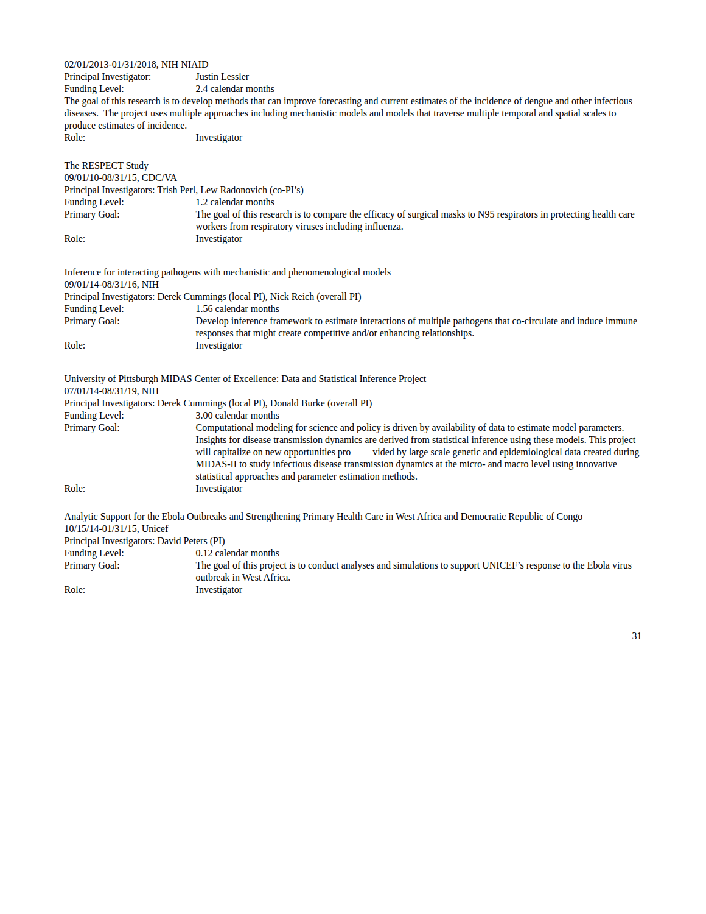02/01/2013-01/31/2018, NIH NIAID
Principal Investigator:
Justin Lessler
Funding Level:
2.4 calendar months
The goal of this research is to develop methods that can improve forecasting and current estimates of the incidence of dengue and other infectious diseases. The project uses multiple approaches including mechanistic models and models that traverse multiple temporal and spatial scales to produce estimates of incidence.
Role:
Investigator
The RESPECT Study
09/01/10-08/31/15, CDC/VA
Principal Investigators: Trish Perl, Lew Radonovich (co-PI’s)
Funding Level:
1.2 calendar months
Primary Goal:
The goal of this research is to compare the efficacy of surgical masks to N95 respirators in protecting health care workers from respiratory viruses including influenza.
Role:
Investigator
Inference for interacting pathogens with mechanistic and phenomenological models
09/01/14-08/31/16, NIH
Principal Investigators: Derek Cummings (local PI), Nick Reich (overall PI)
Funding Level:
1.56 calendar months
Primary Goal:
Develop inference framework to estimate interactions of multiple pathogens that co-circulate and induce immune responses that might create competitive and/or enhancing relationships.
Role:
Investigator
University of Pittsburgh MIDAS Center of Excellence: Data and Statistical Inference Project
07/01/14-08/31/19, NIH
Principal Investigators: Derek Cummings (local PI), Donald Burke (overall PI)
Funding Level:
3.00 calendar months
Primary Goal:
Computational modeling for science and policy is driven by availability of data to estimate model parameters. Insights for disease transmission dynamics are derived from statistical inference using these models. This project will capitalize on new opportunities pro vided by large scale genetic and epidemiological data created during MIDAS-II to study infectious disease transmission dynamics at the micro- and macro level using innovative statistical approaches and parameter estimation methods.
Role:
Investigator
Analytic Support for the Ebola Outbreaks and Strengthening Primary Health Care in West Africa and Democratic Republic of Congo
10/15/14-01/31/15, Unicef
Principal Investigators: David Peters (PI)
Funding Level:
0.12 calendar months
Primary Goal:
The goal of this project is to conduct analyses and simulations to support UNICEF’s response to the Ebola virus outbreak in West Africa.
Role:
Investigator
31